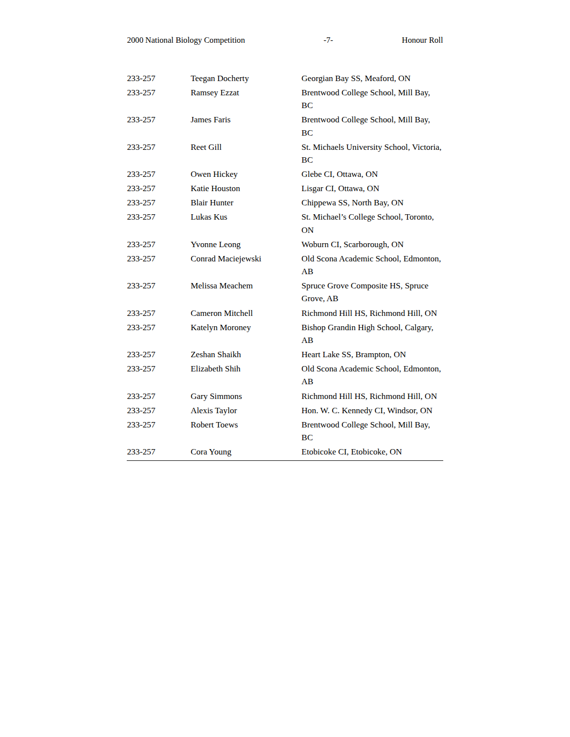2000 National Biology Competition
-7-
Honour Roll
| 233-257 | Teegan Docherty | Georgian Bay SS, Meaford, ON |
| 233-257 | Ramsey Ezzat | Brentwood College School, Mill Bay, BC |
| 233-257 | James Faris | Brentwood College School, Mill Bay, BC |
| 233-257 | Reet Gill | St. Michaels University School, Victoria, BC |
| 233-257 | Owen Hickey | Glebe CI, Ottawa, ON |
| 233-257 | Katie Houston | Lisgar CI, Ottawa, ON |
| 233-257 | Blair Hunter | Chippewa SS, North Bay, ON |
| 233-257 | Lukas Kus | St. Michael’s College School, Toronto, ON |
| 233-257 | Yvonne Leong | Woburn CI, Scarborough, ON |
| 233-257 | Conrad Maciejewski | Old Scona Academic School, Edmonton, AB |
| 233-257 | Melissa Meachem | Spruce Grove Composite HS, Spruce Grove, AB |
| 233-257 | Cameron Mitchell | Richmond Hill HS, Richmond Hill, ON |
| 233-257 | Katelyn Moroney | Bishop Grandin High School, Calgary, AB |
| 233-257 | Zeshan Shaikh | Heart Lake SS, Brampton, ON |
| 233-257 | Elizabeth Shih | Old Scona Academic School, Edmonton, AB |
| 233-257 | Gary Simmons | Richmond Hill HS, Richmond Hill, ON |
| 233-257 | Alexis Taylor | Hon. W. C. Kennedy CI, Windsor, ON |
| 233-257 | Robert Toews | Brentwood College School, Mill Bay, BC |
| 233-257 | Cora Young | Etobicoke CI, Etobicoke, ON |